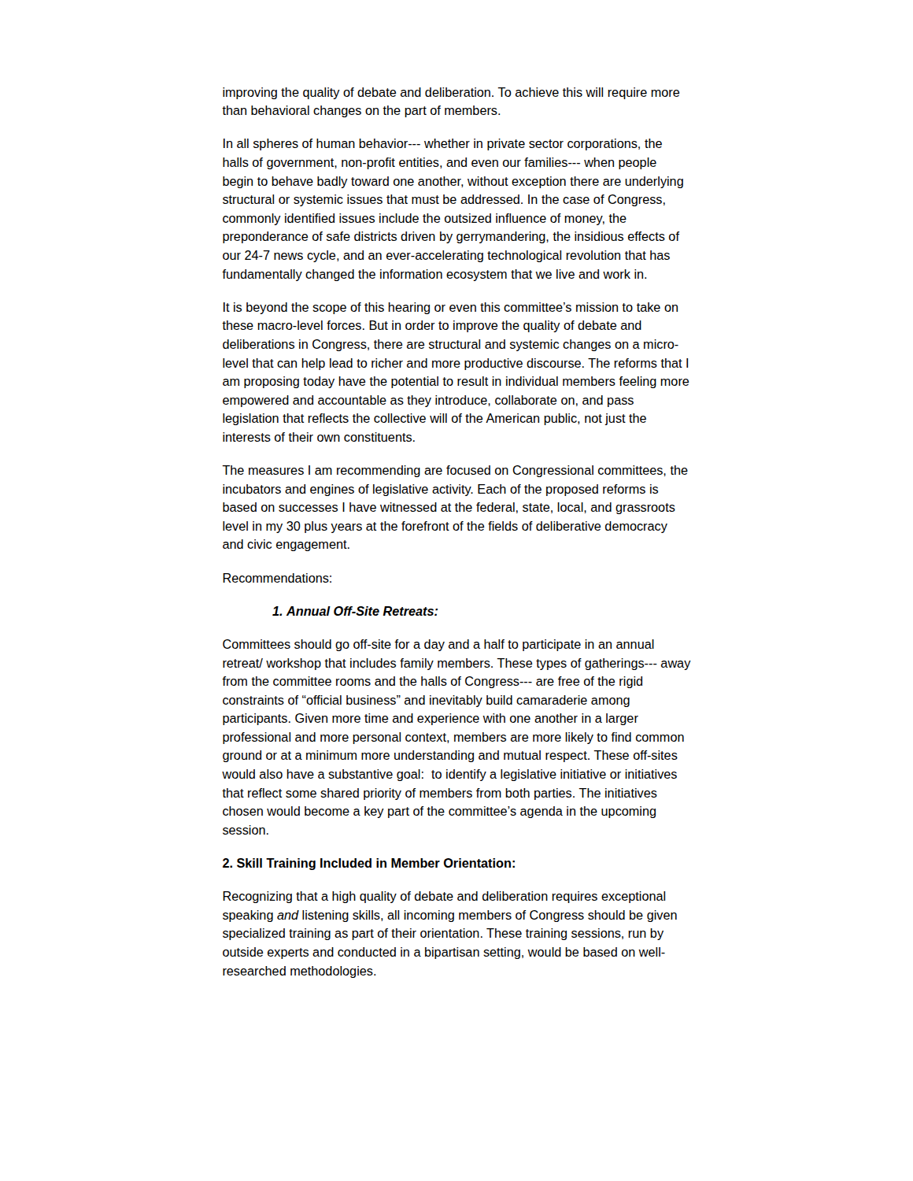improving the quality of debate and deliberation. To achieve this will require more than behavioral changes on the part of members.
In all spheres of human behavior--- whether in private sector corporations, the halls of government, non-profit entities, and even our families--- when people begin to behave badly toward one another, without exception there are underlying structural or systemic issues that must be addressed. In the case of Congress, commonly identified issues include the outsized influence of money, the preponderance of safe districts driven by gerrymandering, the insidious effects of our 24-7 news cycle, and an ever-accelerating technological revolution that has fundamentally changed the information ecosystem that we live and work in.
It is beyond the scope of this hearing or even this committee’s mission to take on these macro-level forces. But in order to improve the quality of debate and deliberations in Congress, there are structural and systemic changes on a micro-level that can help lead to richer and more productive discourse. The reforms that I am proposing today have the potential to result in individual members feeling more empowered and accountable as they introduce, collaborate on, and pass legislation that reflects the collective will of the American public, not just the interests of their own constituents.
The measures I am recommending are focused on Congressional committees, the incubators and engines of legislative activity. Each of the proposed reforms is based on successes I have witnessed at the federal, state, local, and grassroots level in my 30 plus years at the forefront of the fields of deliberative democracy and civic engagement.
Recommendations:
Annual Off-Site Retreats:
Committees should go off-site for a day and a half to participate in an annual retreat/ workshop that includes family members. These types of gatherings--- away from the committee rooms and the halls of Congress--- are free of the rigid constraints of “official business” and inevitably build camaraderie among participants. Given more time and experience with one another in a larger professional and more personal context, members are more likely to find common ground or at a minimum more understanding and mutual respect. These off-sites would also have a substantive goal: to identify a legislative initiative or initiatives that reflect some shared priority of members from both parties. The initiatives chosen would become a key part of the committee’s agenda in the upcoming session.
2. Skill Training Included in Member Orientation:
Recognizing that a high quality of debate and deliberation requires exceptional speaking and listening skills, all incoming members of Congress should be given specialized training as part of their orientation. These training sessions, run by outside experts and conducted in a bipartisan setting, would be based on well-researched methodologies.